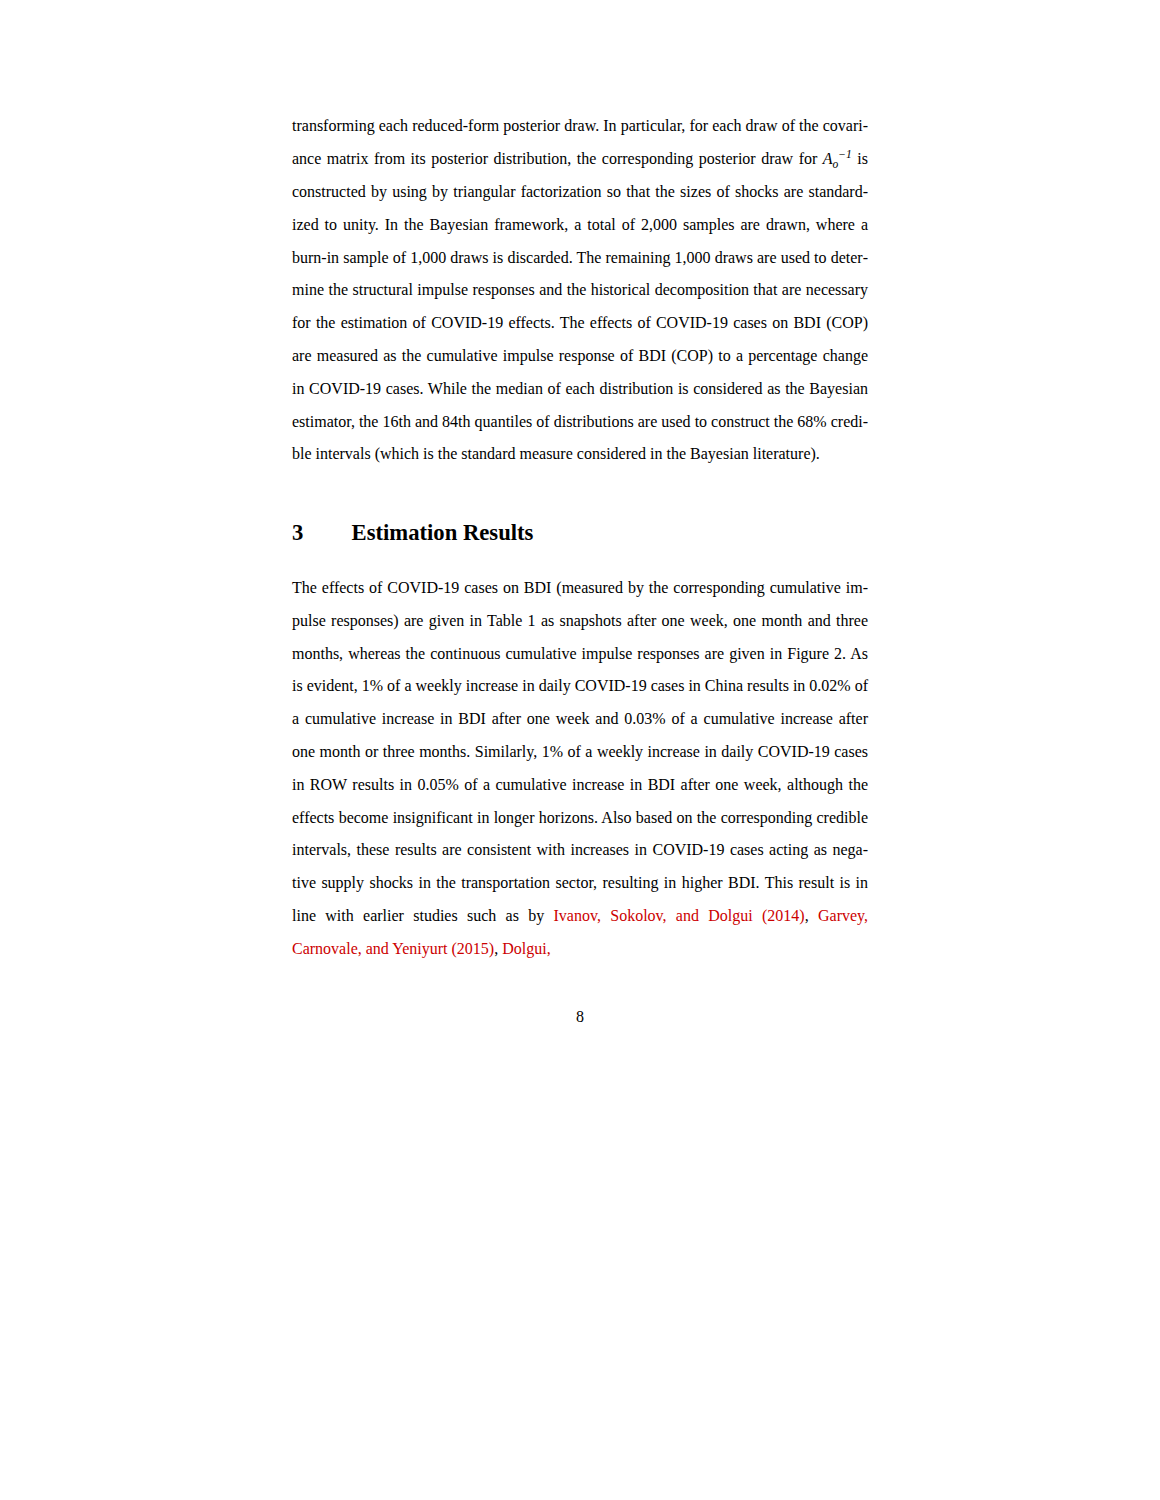transforming each reduced-form posterior draw. In particular, for each draw of the covariance matrix from its posterior distribution, the corresponding posterior draw for Ao−1 is constructed by using by triangular factorization so that the sizes of shocks are standardized to unity. In the Bayesian framework, a total of 2,000 samples are drawn, where a burn-in sample of 1,000 draws is discarded. The remaining 1,000 draws are used to determine the structural impulse responses and the historical decomposition that are necessary for the estimation of COVID-19 effects. The effects of COVID-19 cases on BDI (COP) are measured as the cumulative impulse response of BDI (COP) to a percentage change in COVID-19 cases. While the median of each distribution is considered as the Bayesian estimator, the 16th and 84th quantiles of distributions are used to construct the 68% credible intervals (which is the standard measure considered in the Bayesian literature).
3 Estimation Results
The effects of COVID-19 cases on BDI (measured by the corresponding cumulative impulse responses) are given in Table 1 as snapshots after one week, one month and three months, whereas the continuous cumulative impulse responses are given in Figure 2. As is evident, 1% of a weekly increase in daily COVID-19 cases in China results in 0.02% of a cumulative increase in BDI after one week and 0.03% of a cumulative increase after one month or three months. Similarly, 1% of a weekly increase in daily COVID-19 cases in ROW results in 0.05% of a cumulative increase in BDI after one week, although the effects become insignificant in longer horizons. Also based on the corresponding credible intervals, these results are consistent with increases in COVID-19 cases acting as negative supply shocks in the transportation sector, resulting in higher BDI. This result is in line with earlier studies such as by Ivanov, Sokolov, and Dolgui (2014), Garvey, Carnovale, and Yeniyurt (2015), Dolgui,
8